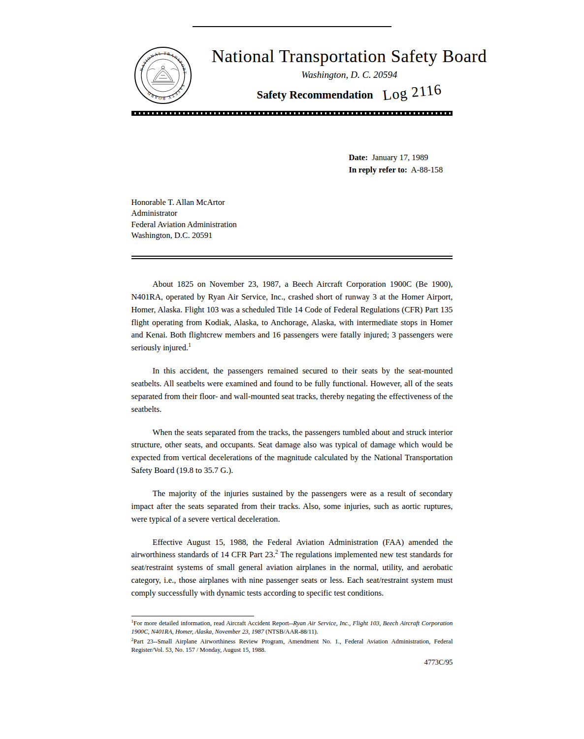NATIONAL TRANSPORTATION SAFETY BOARD
National Transportation Safety Board
Washington, D. C. 20594
Safety Recommendation Log 2116
Date: January 17, 1989
In reply refer to: A-88-158
Honorable T. Allan McArtor
Administrator
Federal Aviation Administration
Washington, D.C. 20591
About 1825 on November 23, 1987, a Beech Aircraft Corporation 1900C (Be 1900), N401RA, operated by Ryan Air Service, Inc., crashed short of runway 3 at the Homer Airport, Homer, Alaska. Flight 103 was a scheduled Title 14 Code of Federal Regulations (CFR) Part 135 flight operating from Kodiak, Alaska, to Anchorage, Alaska, with intermediate stops in Homer and Kenai. Both flightcrew members and 16 passengers were fatally injured; 3 passengers were seriously injured.1
In this accident, the passengers remained secured to their seats by the seat-mounted seatbelts. All seatbelts were examined and found to be fully functional. However, all of the seats separated from their floor- and wall-mounted seat tracks, thereby negating the effectiveness of the seatbelts.
When the seats separated from the tracks, the passengers tumbled about and struck interior structure, other seats, and occupants. Seat damage also was typical of damage which would be expected from vertical decelerations of the magnitude calculated by the National Transportation Safety Board (19.8 to 35.7 G.).
The majority of the injuries sustained by the passengers were as a result of secondary impact after the seats separated from their tracks. Also, some injuries, such as aortic ruptures, were typical of a severe vertical deceleration.
Effective August 15, 1988, the Federal Aviation Administration (FAA) amended the airworthiness standards of 14 CFR Part 23.2 The regulations implemented new test standards for seat/restraint systems of small general aviation airplanes in the normal, utility, and aerobatic category, i.e., those airplanes with nine passenger seats or less. Each seat/restraint system must comply successfully with dynamic tests according to specific test conditions.
1For more detailed information, read Aircraft Accident Report--Ryan Air Service, Inc., Flight 103, Beech Aircraft Corporation 1900C, N401RA, Homer, Alaska, November 23, 1987 (NTSB/AAR-88/11).
2Part 23--Small Airplane Airworthiness Review Program, Amendment No. 1., Federal Aviation Administration, Federal Register/Vol. 53, No. 157 / Monday, August 15, 1988.
4773C/95